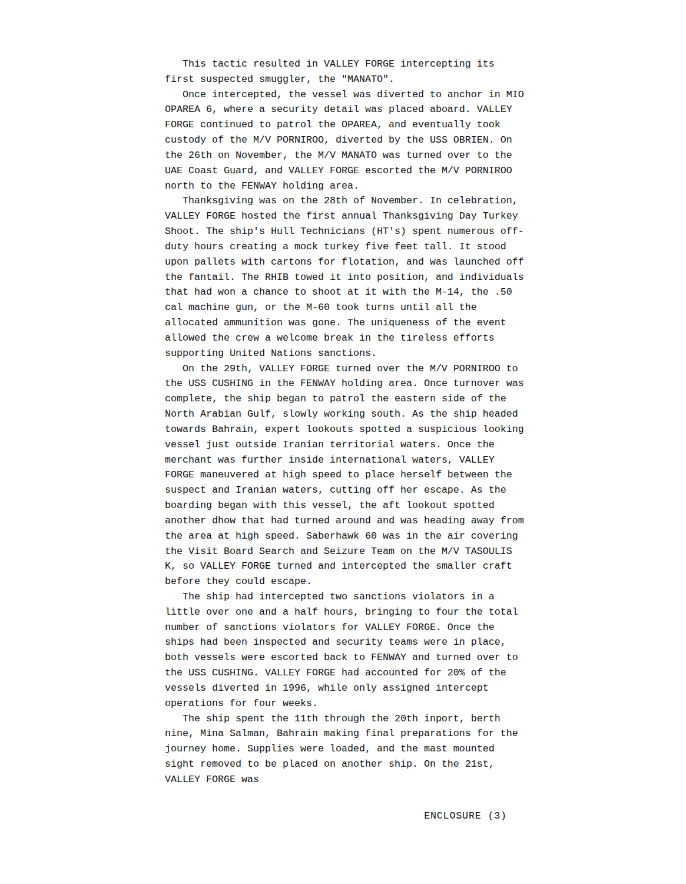This tactic resulted in VALLEY FORGE intercepting its first suspected smuggler, the "MANATO".
Once intercepted, the vessel was diverted to anchor in MIO OPAREA 6, where a security detail was placed aboard. VALLEY FORGE continued to patrol the OPAREA, and eventually took custody of the M/V PORNIROO, diverted by the USS OBRIEN. On the 26th on November, the M/V MANATO was turned over to the UAE Coast Guard, and VALLEY FORGE escorted the M/V PORNIROO north to the FENWAY holding area.
Thanksgiving was on the 28th of November. In celebration, VALLEY FORGE hosted the first annual Thanksgiving Day Turkey Shoot. The ship's Hull Technicians (HT's) spent numerous off-duty hours creating a mock turkey five feet tall. It stood upon pallets with cartons for flotation, and was launched off the fantail. The RHIB towed it into position, and individuals that had won a chance to shoot at it with the M-14, the .50 cal machine gun, or the M-60 took turns until all the allocated ammunition was gone. The uniqueness of the event allowed the crew a welcome break in the tireless efforts supporting United Nations sanctions.
On the 29th, VALLEY FORGE turned over the M/V PORNIROO to the USS CUSHING in the FENWAY holding area. Once turnover was complete, the ship began to patrol the eastern side of the North Arabian Gulf, slowly working south. As the ship headed towards Bahrain, expert lookouts spotted a suspicious looking vessel just outside Iranian territorial waters. Once the merchant was further inside international waters, VALLEY FORGE maneuvered at high speed to place herself between the suspect and Iranian waters, cutting off her escape. As the boarding began with this vessel, the aft lookout spotted another dhow that had turned around and was heading away from the area at high speed. Saberhawk 60 was in the air covering the Visit Board Search and Seizure Team on the M/V TASOULIS K, so VALLEY FORGE turned and intercepted the smaller craft before they could escape.
The ship had intercepted two sanctions violators in a little over one and a half hours, bringing to four the total number of sanctions violators for VALLEY FORGE. Once the ships had been inspected and security teams were in place, both vessels were escorted back to FENWAY and turned over to the USS CUSHING. VALLEY FORGE had accounted for 20% of the vessels diverted in 1996, while only assigned intercept operations for four weeks.
The ship spent the 11th through the 20th inport, berth nine, Mina Salman, Bahrain making final preparations for the journey home. Supplies were loaded, and the mast mounted sight removed to be placed on another ship. On the 21st, VALLEY FORGE was
ENCLOSURE (3)